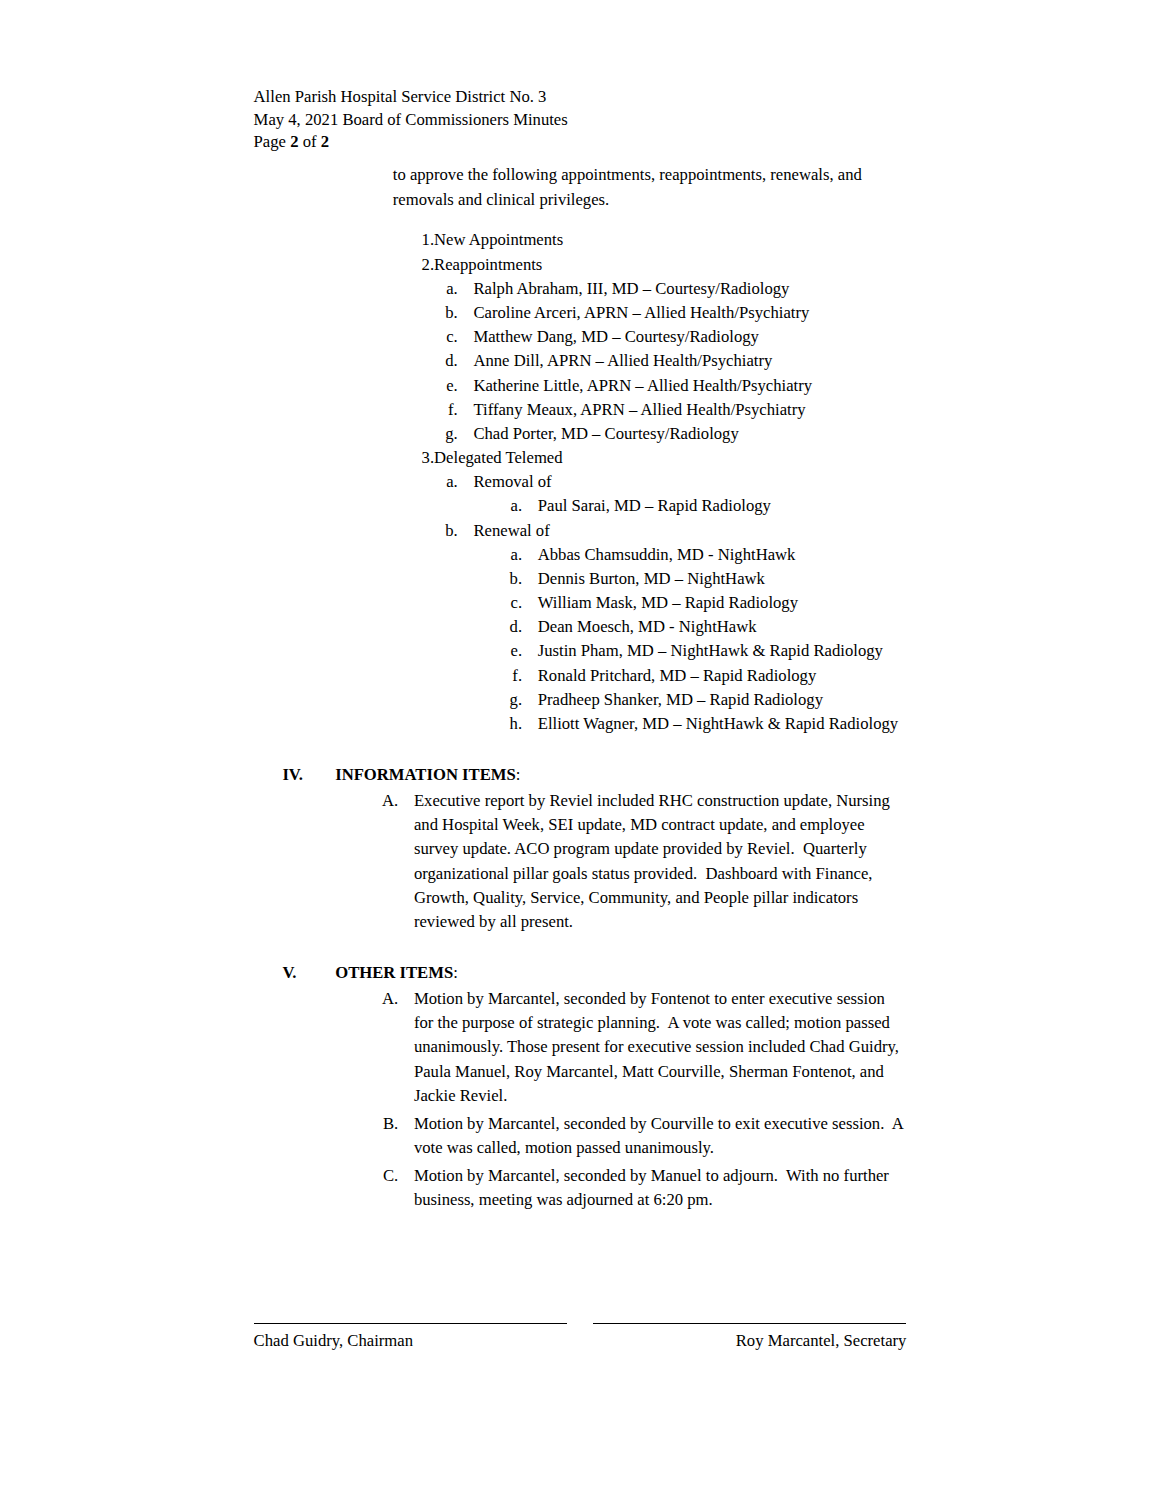Allen Parish Hospital Service District No. 3
May 4, 2021 Board of Commissioners Minutes
Page 2 of 2
to approve the following appointments, reappointments, renewals, and removals and clinical privileges.
1.New Appointments
2.Reappointments
Ralph Abraham, III, MD – Courtesy/Radiology
Caroline Arceri, APRN – Allied Health/Psychiatry
Matthew Dang, MD – Courtesy/Radiology
Anne Dill, APRN – Allied Health/Psychiatry
Katherine Little, APRN – Allied Health/Psychiatry
Tiffany Meaux, APRN – Allied Health/Psychiatry
Chad Porter, MD – Courtesy/Radiology
3.Delegated Telemed
Removal of
Paul Sarai, MD – Rapid Radiology
Renewal of
Abbas Chamsuddin, MD - NightHawk
Dennis Burton, MD – NightHawk
William Mask, MD – Rapid Radiology
Dean Moesch, MD - NightHawk
Justin Pham, MD – NightHawk & Rapid Radiology
Ronald Pritchard, MD – Rapid Radiology
Pradheep Shanker, MD – Rapid Radiology
Elliott Wagner, MD – NightHawk & Rapid Radiology
IV. INFORMATION ITEMS:
Executive report by Reviel included RHC construction update, Nursing and Hospital Week, SEI update, MD contract update, and employee survey update. ACO program update provided by Reviel. Quarterly organizational pillar goals status provided. Dashboard with Finance, Growth, Quality, Service, Community, and People pillar indicators reviewed by all present.
V. OTHER ITEMS:
Motion by Marcantel, seconded by Fontenot to enter executive session for the purpose of strategic planning. A vote was called; motion passed unanimously. Those present for executive session included Chad Guidry, Paula Manuel, Roy Marcantel, Matt Courville, Sherman Fontenot, and Jackie Reviel.
Motion by Marcantel, seconded by Courville to exit executive session. A vote was called, motion passed unanimously.
Motion by Marcantel, seconded by Manuel to adjourn. With no further business, meeting was adjourned at 6:20 pm.
| Chad Guidry, Chairman | | Roy Marcantel, Secretary |